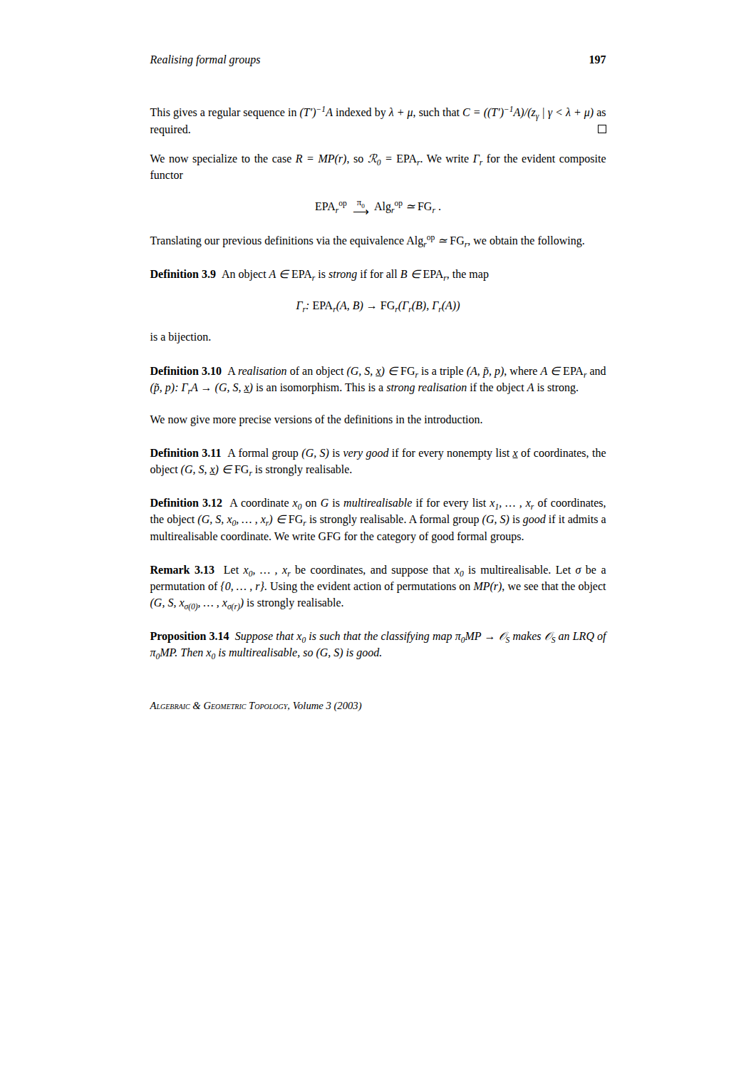Realising formal groups 197
This gives a regular sequence in (T′)−1A indexed by λ + μ, such that C = ((T′)−1A)/(zγ | γ < λ + μ) as required.
We now specialize to the case R = MP(r), so ℛ0 = EPAr. We write Γr for the evident composite functor
EPArop π0 ⟶ Algrop ≃ FGr .
Translating our previous definitions via the equivalence Algrop ≃ FGr, we obtain the following.
Definition 3.9 An object A ∈ EPAr is strong if for all B ∈ EPAr, the map
Γr: EPAr(A, B) → FGr(Γr(B), Γr(A))
is a bijection.
Definition 3.10 A realisation of an object (G, S, x) ∈ FGr is a triple (A, p̃, p), where A ∈ EPAr and (p̃, p): ΓrA → (G, S, x) is an isomorphism. This is a strong realisation if the object A is strong.
We now give more precise versions of the definitions in the introduction.
Definition 3.11 A formal group (G, S) is very good if for every nonempty list x of coordinates, the object (G, S, x) ∈ FGr is strongly realisable.
Definition 3.12 A coordinate x0 on G is multirealisable if for every list x1, … , xr of coordinates, the object (G, S, x0, … , xr) ∈ FGr is strongly realisable. A formal group (G, S) is good if it admits a multirealisable coordinate. We write GFG for the category of good formal groups.
Remark 3.13 Let x0, … , xr be coordinates, and suppose that x0 is multirealisable. Let σ be a permutation of {0, … , r}. Using the evident action of permutations on MP(r), we see that the object (G, S, xσ(0), … , xσ(r)) is strongly realisable.
Proposition 3.14 Suppose that x0 is such that the classifying map π0MP → 𝒪S makes 𝒪S an LRQ of π0MP. Then x0 is multirealisable, so (G, S) is good.
Algebraic & Geometric Topology, Volume 3 (2003)